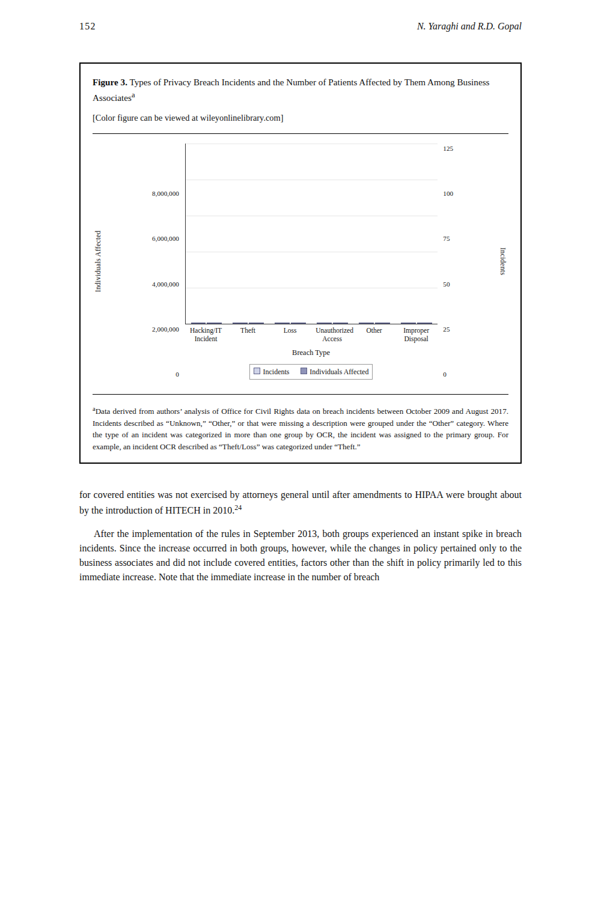152 N. Yaraghi and R.D. Gopal
Figure 3. Types of Privacy Breach Incidents and the Number of Patients Affected by Them Among Business Associatesa
[Color figure can be viewed at wileyonlinelibrary.com]
Individuals Affected
8,000,000 6,000,000 4,000,000 2,000,000 0
Hacking/IT
Incident Theft Loss Unauthorized
Access Other Improper
Disposal
Breach Type
Incidents Individuals Affected
125 100 75 50 25 0
Incidents
aData derived from authors’ analysis of Office for Civil Rights data on breach incidents between October 2009 and August 2017. Incidents described as “Unknown,” “Other,” or that were missing a description were grouped under the “Other” category. Where the type of an incident was categorized in more than one group by OCR, the incident was assigned to the primary group. For example, an incident OCR described as “Theft/Loss” was categorized under “Theft.”
for covered entities was not exercised by attorneys general until after amendments to HIPAA were brought about by the introduction of HITECH in 2010.24
After the implementation of the rules in September 2013, both groups experienced an instant spike in breach incidents. Since the increase occurred in both groups, however, while the changes in policy pertained only to the business associates and did not include covered entities, factors other than the shift in policy primarily led to this immediate increase. Note that the immediate increase in the number of breach